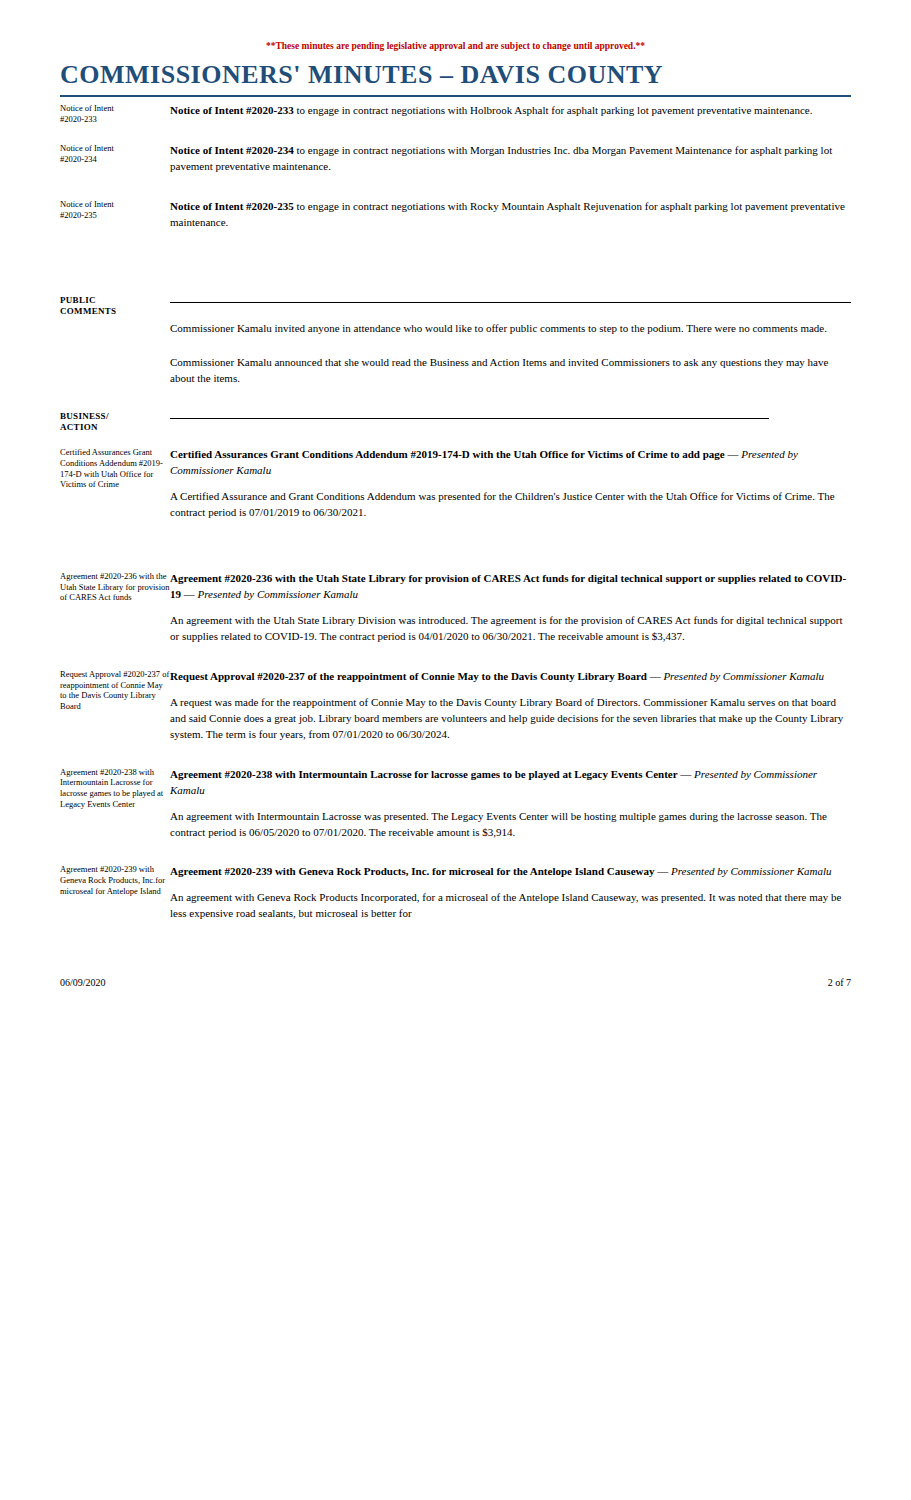**These minutes are pending legislative approval and are subject to change until approved.**
COMMISSIONERS' MINUTES – DAVIS COUNTY
| Notice of Intent #2020-233 | Notice of Intent #2020-233 to engage in contract negotiations with Holbrook Asphalt for asphalt parking lot pavement preventative maintenance. |
| Notice of Intent #2020-234 | Notice of Intent #2020-234 to engage in contract negotiations with Morgan Industries Inc. dba Morgan Pavement Maintenance for asphalt parking lot pavement preventative maintenance. |
| Notice of Intent #2020-235 | Notice of Intent #2020-235 to engage in contract negotiations with Rocky Mountain Asphalt Rejuvenation for asphalt parking lot pavement preventative maintenance. |
| PUBLIC COMMENTS | Commissioner Kamalu invited anyone in attendance who would like to offer public comments to step to the podium. There were no comments made. Commissioner Kamalu announced that she would read the Business and Action Items and invited Commissioners to ask any questions they may have about the items. |
| BUSINESS/ ACTION | |
| Certified Assurances Grant Conditions Addendum #2019-174-D with Utah Office for Victims of Crime | Certified Assurances Grant Conditions Addendum #2019-174-D with the Utah Office for Victims of Crime to add page — Presented by Commissioner Kamalu A Certified Assurance and Grant Conditions Addendum was presented for the Children's Justice Center with the Utah Office for Victims of Crime. The contract period is 07/01/2019 to 06/30/2021. |
| Agreement #2020-236 with the Utah State Library for provision of CARES Act funds | Agreement #2020-236 with the Utah State Library for provision of CARES Act funds for digital technical support or supplies related to COVID-19 — Presented by Commissioner Kamalu An agreement with the Utah State Library Division was introduced. The agreement is for the provision of CARES Act funds for digital technical support or supplies related to COVID-19. The contract period is 04/01/2020 to 06/30/2021. The receivable amount is $3,437. |
| Request Approval #2020-237 of reappointment of Connie May to the Davis County Library Board | Request Approval #2020-237 of the reappointment of Connie May to the Davis County Library Board — Presented by Commissioner Kamalu A request was made for the reappointment of Connie May to the Davis County Library Board of Directors. Commissioner Kamalu serves on that board and said Connie does a great job. Library board members are volunteers and help guide decisions for the seven libraries that make up the County Library system. The term is four years, from 07/01/2020 to 06/30/2024. |
| Agreement #2020-238 with Intermountain Lacrosse for lacrosse games to be played at Legacy Events Center | Agreement #2020-238 with Intermountain Lacrosse for lacrosse games to be played at Legacy Events Center — Presented by Commissioner Kamalu An agreement with Intermountain Lacrosse was presented. The Legacy Events Center will be hosting multiple games during the lacrosse season. The contract period is 06/05/2020 to 07/01/2020. The receivable amount is $3,914. |
| Agreement #2020-239 with Geneva Rock Products, Inc.for microseal for Antelope Island | Agreement #2020-239 with Geneva Rock Products, Inc. for microseal for the Antelope Island Causeway — Presented by Commissioner Kamalu An agreement with Geneva Rock Products Incorporated, for a microseal of the Antelope Island Causeway, was presented. It was noted that there may be less expensive road sealants, but microseal is better for |
06/09/2020 2 of 7